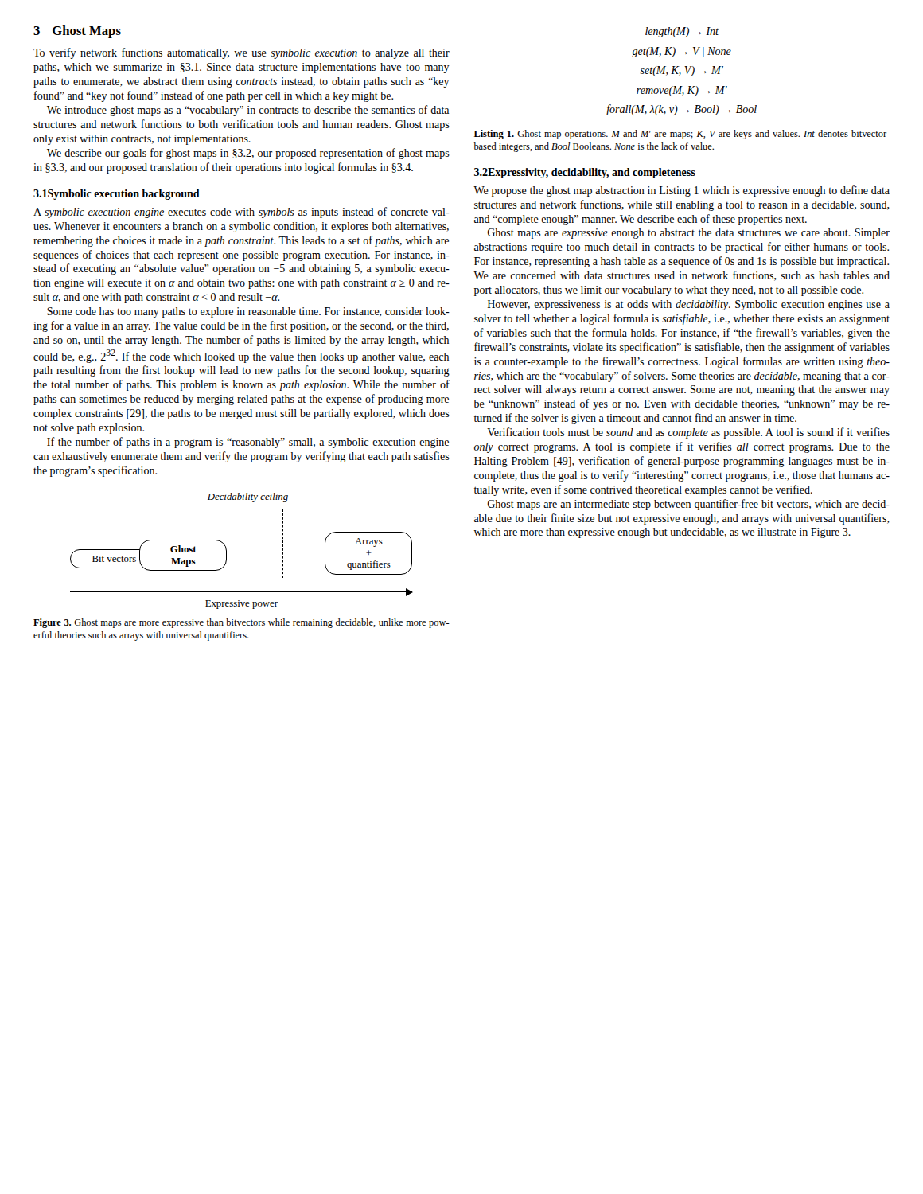3 Ghost Maps
To verify network functions automatically, we use symbolic execution to analyze all their paths, which we summarize in §3.1. Since data structure implementations have too many paths to enumerate, we abstract them using contracts instead, to obtain paths such as “key found” and “key not found” instead of one path per cell in which a key might be.
We introduce ghost maps as a “vocabulary” in contracts to describe the semantics of data structures and network functions to both verification tools and human readers. Ghost maps only exist within contracts, not implementations.
We describe our goals for ghost maps in §3.2, our proposed representation of ghost maps in §3.3, and our proposed translation of their operations into logical formulas in §3.4.
3.1 Symbolic execution background
A symbolic execution engine executes code with symbols as inputs instead of concrete values. Whenever it encounters a branch on a symbolic condition, it explores both alternatives, remembering the choices it made in a path constraint. This leads to a set of paths, which are sequences of choices that each represent one possible program execution. For instance, instead of executing an “absolute value” operation on −5 and obtaining 5, a symbolic execution engine will execute it on α and obtain two paths: one with path constraint α ≥ 0 and result α, and one with path constraint α < 0 and result −α.
Some code has too many paths to explore in reasonable time. For instance, consider looking for a value in an array. The value could be in the first position, or the second, or the third, and so on, until the array length. The number of paths is limited by the array length, which could be, e.g., 232. If the code which looked up the value then looks up another value, each path resulting from the first lookup will lead to new paths for the second lookup, squaring the total number of paths. This problem is known as path explosion. While the number of paths can sometimes be reduced by merging related paths at the expense of producing more complex constraints [29], the paths to be merged must still be partially explored, which does not solve path explosion.
If the number of paths in a program is “reasonably” small, a symbolic execution engine can exhaustively enumerate them and verify the program by verifying that each path satisfies the program’s specification.
Decidability ceiling
Bit vectors
Ghost
Maps
Arrays
+
quantifiers
Expressive power
Figure 3. Ghost maps are more expressive than bitvectors while remaining decidable, unlike more powerful theories such as arrays with universal quantifiers.
length(M) → Int
get(M, K) → V | None
set(M, K, V) → M′
remove(M, K) → M′
forall(M, λ(k, v) → Bool) → Bool
Listing 1. Ghost map operations. M and M′ are maps; K, V are keys and values. Int denotes bitvector-based integers, and Bool Booleans. None is the lack of value.
3.2 Expressivity, decidability, and completeness
We propose the ghost map abstraction in Listing 1 which is expressive enough to define data structures and network functions, while still enabling a tool to reason in a decidable, sound, and “complete enough” manner. We describe each of these properties next.
Ghost maps are expressive enough to abstract the data structures we care about. Simpler abstractions require too much detail in contracts to be practical for either humans or tools. For instance, representing a hash table as a sequence of 0s and 1s is possible but impractical. We are concerned with data structures used in network functions, such as hash tables and port allocators, thus we limit our vocabulary to what they need, not to all possible code.
However, expressiveness is at odds with decidability. Symbolic execution engines use a solver to tell whether a logical formula is satisfiable, i.e., whether there exists an assignment of variables such that the formula holds. For instance, if “the firewall’s variables, given the firewall’s constraints, violate its specification” is satisfiable, then the assignment of variables is a counter-example to the firewall’s correctness. Logical formulas are written using theories, which are the “vocabulary” of solvers. Some theories are decidable, meaning that a correct solver will always return a correct answer. Some are not, meaning that the answer may be “unknown” instead of yes or no. Even with decidable theories, “unknown” may be returned if the solver is given a timeout and cannot find an answer in time.
Verification tools must be sound and as complete as possible. A tool is sound if it verifies only correct programs. A tool is complete if it verifies all correct programs. Due to the Halting Problem [49], verification of general-purpose programming languages must be incomplete, thus the goal is to verify “interesting” correct programs, i.e., those that humans actually write, even if some contrived theoretical examples cannot be verified.
Ghost maps are an intermediate step between quantifier-free bit vectors, which are decidable due to their finite size but not expressive enough, and arrays with universal quantifiers, which are more than expressive enough but undecidable, as we illustrate in Figure 3.